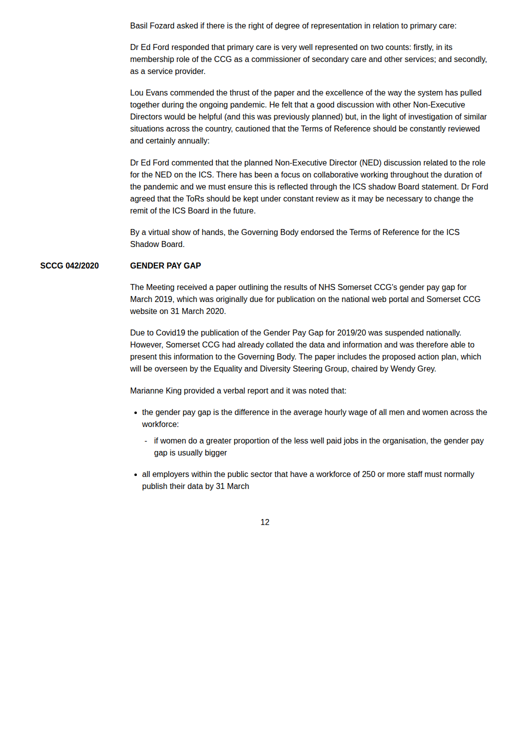Basil Fozard asked if there is the right of degree of representation in relation to primary care:
Dr Ed Ford responded that primary care is very well represented on two counts: firstly, in its membership role of the CCG as a commissioner of secondary care and other services; and secondly, as a service provider.
Lou Evans commended the thrust of the paper and the excellence of the way the system has pulled together during the ongoing pandemic. He felt that a good discussion with other Non-Executive Directors would be helpful (and this was previously planned) but, in the light of investigation of similar situations across the country, cautioned that the Terms of Reference should be constantly reviewed and certainly annually:
Dr Ed Ford commented that the planned Non-Executive Director (NED) discussion related to the role for the NED on the ICS. There has been a focus on collaborative working throughout the duration of the pandemic and we must ensure this is reflected through the ICS shadow Board statement. Dr Ford agreed that the ToRs should be kept under constant review as it may be necessary to change the remit of the ICS Board in the future.
By a virtual show of hands, the Governing Body endorsed the Terms of Reference for the ICS Shadow Board.
SCCG 042/2020
GENDER PAY GAP
The Meeting received a paper outlining the results of NHS Somerset CCG's gender pay gap for March 2019, which was originally due for publication on the national web portal and Somerset CCG website on 31 March 2020.
Due to Covid19 the publication of the Gender Pay Gap for 2019/20 was suspended nationally. However, Somerset CCG had already collated the data and information and was therefore able to present this information to the Governing Body. The paper includes the proposed action plan, which will be overseen by the Equality and Diversity Steering Group, chaired by Wendy Grey.
Marianne King provided a verbal report and it was noted that:
the gender pay gap is the difference in the average hourly wage of all men and women across the workforce:
if women do a greater proportion of the less well paid jobs in the organisation, the gender pay gap is usually bigger
all employers within the public sector that have a workforce of 250 or more staff must normally publish their data by 31 March
12